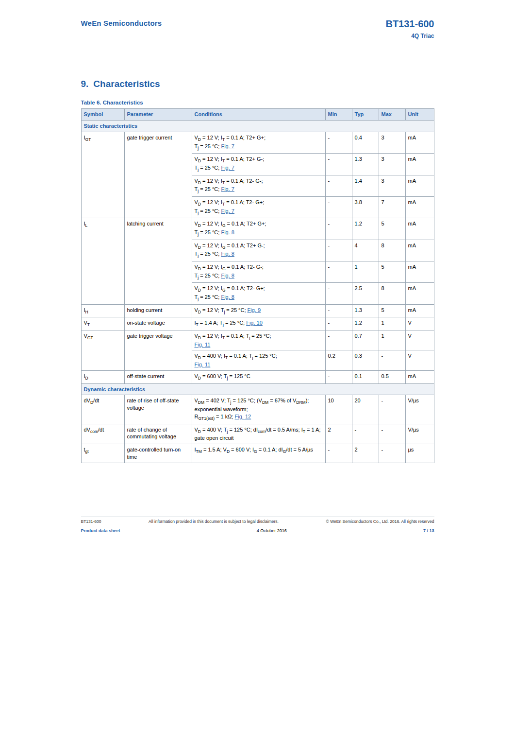WeEn Semiconductors
BT131-600
4Q Triac
9. Characteristics
Table 6. Characteristics
| Symbol | Parameter | Conditions | Min | Typ | Max | Unit |
| --- | --- | --- | --- | --- | --- | --- |
| Static characteristics |
| I GT | gate trigger current | V D = 12 V; I T = 0.1 A; T2+ G+; T j = 25 °C; Fig. 7 | - | 0.4 | 3 | mA |
| V D = 12 V; I T = 0.1 A; T2+ G-; T j = 25 °C; Fig. 7 | - | 1.3 | 3 | mA |
| V D = 12 V; I T = 0.1 A; T2- G-; T j = 25 °C; Fig. 7 | - | 1.4 | 3 | mA |
| V D = 12 V; I T = 0.1 A; T2- G+; T j = 25 °C; Fig. 7 | - | 3.8 | 7 | mA |
| I L | latching current | V D = 12 V; I G = 0.1 A; T2+ G+; T j = 25 °C; Fig. 8 | - | 1.2 | 5 | mA |
| V D = 12 V; I G = 0.1 A; T2+ G-; T j = 25 °C; Fig. 8 | - | 4 | 8 | mA |
| V D = 12 V; I G = 0.1 A; T2- G-; T j = 25 °C; Fig. 8 | - | 1 | 5 | mA |
| V D = 12 V; I G = 0.1 A; T2- G+; T j = 25 °C; Fig. 8 | - | 2.5 | 8 | mA |
| I H | holding current | V D = 12 V; T j = 25 °C; Fig. 9 | - | 1.3 | 5 | mA |
| V T | on-state voltage | I T = 1.4 A; T j = 25 °C; Fig. 10 | - | 1.2 | 1 | V |
| V GT | gate trigger voltage | V D = 12 V; I T = 0.1 A; T j = 25 °C; Fig. 11 | - | 0.7 | 1 | V |
| V D = 400 V; I T = 0.1 A; T j = 125 °C; Fig. 11 | 0.2 | 0.3 | - | V |
| I D | off-state current | V D = 600 V; T j = 125 °C | - | 0.1 | 0.5 | mA |
| Dynamic characteristics |
| dV D /dt | rate of rise of off-state voltage | V DM = 402 V; T j = 125 °C; (V DM = 67% of V DRM ); exponential waveform; R GT1(ext) = 1 kΩ; Fig. 12 | 10 | 20 | - | V/µs |
| dV com /dt | rate of change of commutating voltage | V D = 400 V; T j = 125 °C; dI com /dt = 0.5 A/ms; I T = 1 A; gate open circuit | 2 | - | - | V/µs |
| t gt | gate-controlled turn-on time | I TM = 1.5 A; V D = 600 V; I G = 0.1 A; dI G /dt = 5 A/µs | - | 2 | - | µs |
BT131-600
All information provided in this document is subject to legal disclaimers.
© WeEn Semiconductors Co., Ltd. 2016. All rights reserved
Product data sheet
4 October 2016
7 / 13